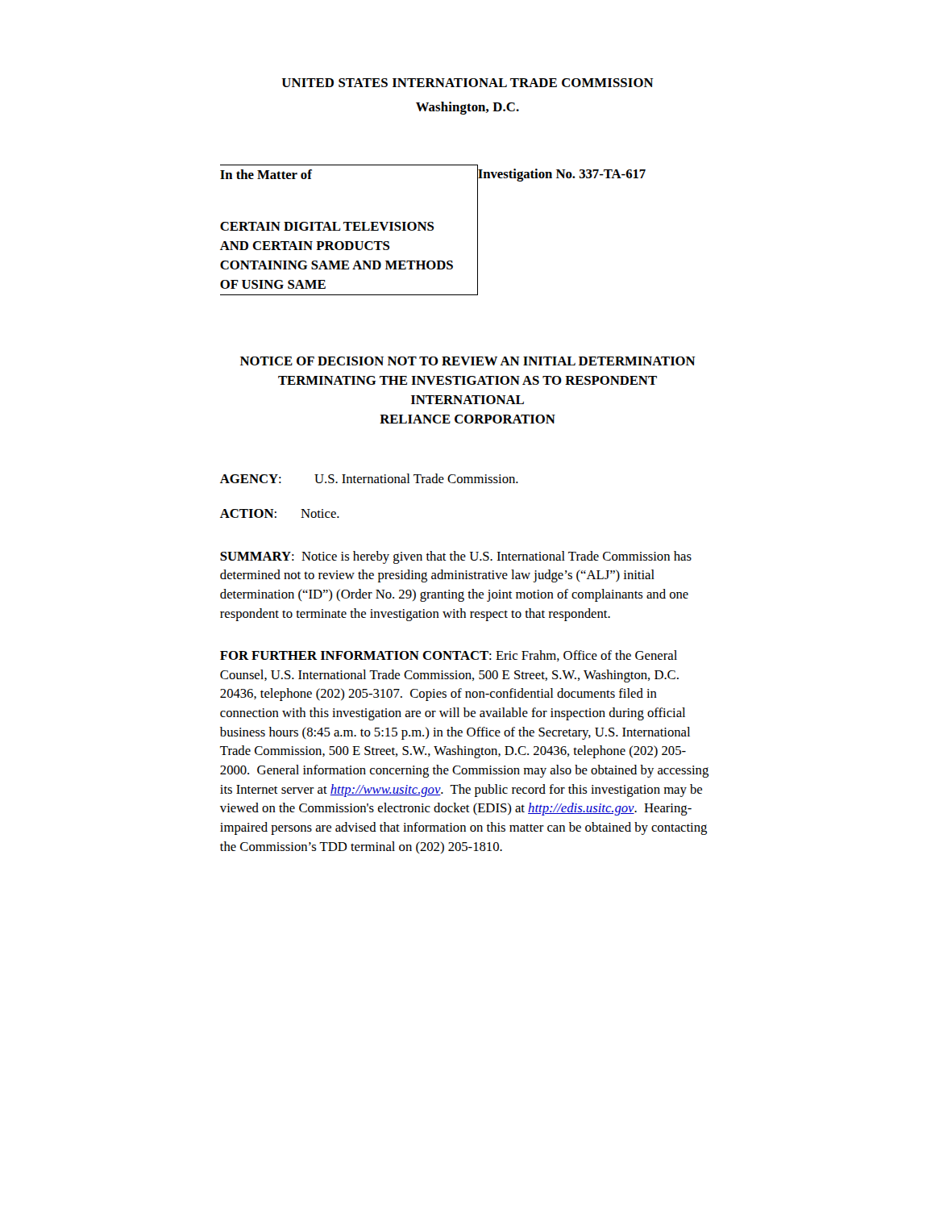UNITED STATES INTERNATIONAL TRADE COMMISSION
Washington, D.C.
| In the Matter of CERTAIN DIGITAL TELEVISIONS AND CERTAIN PRODUCTS CONTAINING SAME AND METHODS OF USING SAME | Investigation No. 337-TA-617 |
Notice of Decision Not to Review an Initial Determination
Terminating the Investigation as to Respondent International
Reliance Corporation
AGENCY: U.S. International Trade Commission.
ACTION: Notice.
SUMMARY: Notice is hereby given that the U.S. International Trade Commission has determined not to review the presiding administrative law judge’s (“ALJ”) initial determination (“ID”) (Order No. 29) granting the joint motion of complainants and one respondent to terminate the investigation with respect to that respondent.
FOR FURTHER INFORMATION CONTACT: Eric Frahm, Office of the General Counsel, U.S. International Trade Commission, 500 E Street, S.W., Washington, D.C. 20436, telephone (202) 205-3107. Copies of non-confidential documents filed in connection with this investigation are or will be available for inspection during official business hours (8:45 a.m. to 5:15 p.m.) in the Office of the Secretary, U.S. International Trade Commission, 500 E Street, S.W., Washington, D.C. 20436, telephone (202) 205-2000. General information concerning the Commission may also be obtained by accessing its Internet server at http://www.usitc.gov. The public record for this investigation may be viewed on the Commission's electronic docket (EDIS) at http://edis.usitc.gov. Hearing-impaired persons are advised that information on this matter can be obtained by contacting the Commission’s TDD terminal on (202) 205-1810.